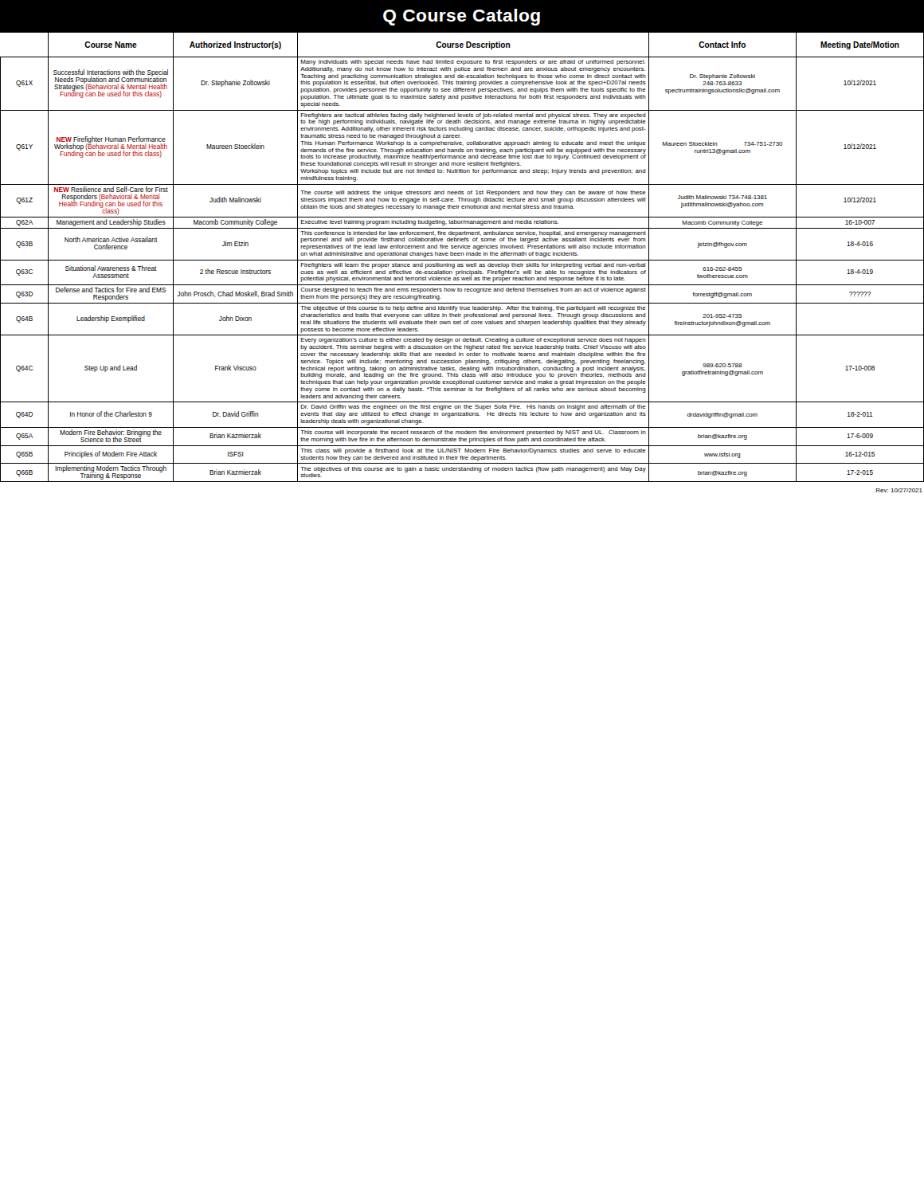Q Course Catalog
| | Course Name | Authorized Instructor(s) | Course Description | Contact Info | Meeting Date/Motion |
| --- | --- | --- | --- | --- | --- |
| Q61X | Successful Interactions with the Special Needs Population and Communication Strategies (Behavioral & Mental Health Funding can be used for this class) | Dr. Stephanie Zoltowski | Many individuals with special needs have had limited exposure to first responders or are afraid of uniformed personnel. Additionally, many do not know how to interact with police and firemen and are anxious about emergency encounters. Teaching and practicing communication strategies and de-escalation techniques to those who come in direct contact with this population is essential, but often overlooked. This training provides a comprehensive look at the speci+D207al needs population, provides personnel the opportunity to see different perspectives, and equips them with the tools specific to the population. The ultimate goal is to maximize safety and positive interactions for both first responders and individuals with special needs. | Dr. Stephanie Zoltowski 248-763-8633 spectrumtrainingsoluctionsllc@gmail.com | 10/12/2021 |
| Q61Y | NEW Firefighter Human Performance Workshop (Behavioral & Mental Health Funding can be used for this class) | Maureen Stoecklein | Firefighters are tactical athletes facing daily heightened levels of job-related mental and physical stress. They are expected to be high performing individuals, navigate life or death decisions, and manage extreme trauma in highly unpredictable environments. Additionally, other inherent risk factors including cardiac disease, cancer, suicide, orthopedic injuries and post-traumatic stress need to be managed throughout a career. This Human Performance Workshop is a comprehensive, collaborative approach aiming to educate and meet the unique demands of the fire service. Through education and hands on training, each participant will be equipped with the necessary tools to increase productivity, maximize health/performance and decrease time lost due to injury. Continued development of these foundational concepts will result in stronger and more resilient firefighters. Workshop topics will include but are not limited to: Nutrition for performance and sleep; Injury trends and prevention; and mindfulness training. | Maureen Stoecklein 734-751-2730 runtri13@gmail.com | 10/12/2021 |
| Q61Z | NEW Resilience and Self-Care for First Responders (Behavioral & Mental Health Funding can be used for this class) | Judith Malinowski | The course will address the unique stressors and needs of 1st Responders and how they can be aware of how these stressors impact them and how to engage in self-care. Through didactic lecture and small group discussion attendees will obtain the tools and strategies necessary to manage their emotional and mental stress and trauma. | Judith Malinowski 734-748-1381 judithmalinowski@yahoo.com | 10/12/2021 |
| Q62A | Management and Leadership Studies | Macomb Community College | Executive level training program including budgeting, labor/management and media relations. | Macomb Community College | 16-10-007 |
| Q63B | North American Active Assailant Conference | Jim Etzin | This conference is intended for law enforcement, fire department, ambulance service, hospital, and emergency management personnel and will provide firsthand collaborative debriefs of some of the largest active assailant incidents ever from representatives of the lead law enforcement and fire service agencies involved. Presentations will also include information on what administrative and operational changes have been made in the aftermath of tragic incidents. | jetzin@fhgov.com | 18-4-016 |
| Q63C | Situational Awareness & Threat Assessment | 2 the Rescue Instructors | Firefighters will learn the proper stance and positioning as well as develop their skills for interpreting verbal and non-verbal cues as well as efficient and effective de-escalation principals. Firefighter's will be able to recognize the indicators of potential physical, environmental and terrorist violence as well as the proper reaction and response before it is to late. | 616-262-8455 twotherescue.com | 18-4-019 |
| Q63D | Defense and Tactics for Fire and EMS Responders | John Prosch, Chad Moskell, Brad Smith | Course designed to teach fire and ems responders how to recognize and defend themselves from an act of violence against them from the person(s) they are rescuing/treating. | forrestgff@gmail.com | ?????? |
| Q64B | Leadership Exemplified | John Dixon | The objective of this course is to help define and identify true leadership. After the training, the participant will recognize the characteristics and traits that everyone can utilize in their professional and personal lives. Through group discussions and real life situations the students will evaluate their own set of core values and sharpen leadership qualities that they already possess to become more effective leaders. | 201-952-4735 fireinstructorjohndixon@gmail.com | |
| Q64C | Step Up and Lead | Frank Viscuso | Every organization's culture is either created by design or default. Creating a culture of exceptional service does not happen by accident. This seminar begins with a discussion on the highest rated fire service leadership traits. Chief Viscuso will also cover the necessary leadership skills that are needed in order to motivate teams and maintain discipline within the fire service. Topics will include; mentoring and succession planning, critiquing others, delegating, preventing freelancing, technical report writing, taking on administrative tasks, dealing with insubordination, conducting a post incident analysis, building morale, and leading on the fire ground. This class will also introduce you to proven theories, methods and techniques that can help your organization provide exceptional customer service and make a great impression on the people they come in contact with on a daily basis. *This seminar is for firefighters of all ranks who are serious about becoming leaders and advancing their careers. | 989-620-5788 gratiotfiretraining@gmail.com | 17-10-008 |
| Q64D | In Honor of the Charleston 9 | Dr. David Griffin | Dr. David Griffin was the engineer on the first engine on the Super Sofa Fire. His hands on insight and aftermath of the events that day are utilized to effect change in organizations. He directs his lecture to how and organization and its leadership deals with organizational change. | drdavidgriffin@gmail.com | 18-2-011 |
| Q65A | Modern Fire Behavior: Bringing the Science to the Street | Brian Kazmierzak | This course will incorporate the recent research of the modern fire environment presented by NIST and UL. Classroom in the morning with live fire in the afternoon to demonstrate the principles of flow path and coordinated fire attack. | brian@kazfire.org | 17-6-009 |
| Q65B | Principles of Modern Fire Attack | ISFSI | This class will provide a firsthand look at the UL/NIST Modern Fire Behavior/Dynamics studies and serve to educate students how they can be delivered and instituted in their fire departments. | www.isfsi.org | 16-12-015 |
| Q66B | Implementing Modern Tactics Through Training & Response | Brian Kazmierzak | The objectives of this course are to gain a basic understanding of modern tactics (flow path management) and May Day studies. | brian@kazfire.org | 17-2-015 |
Rev: 10/27/2021